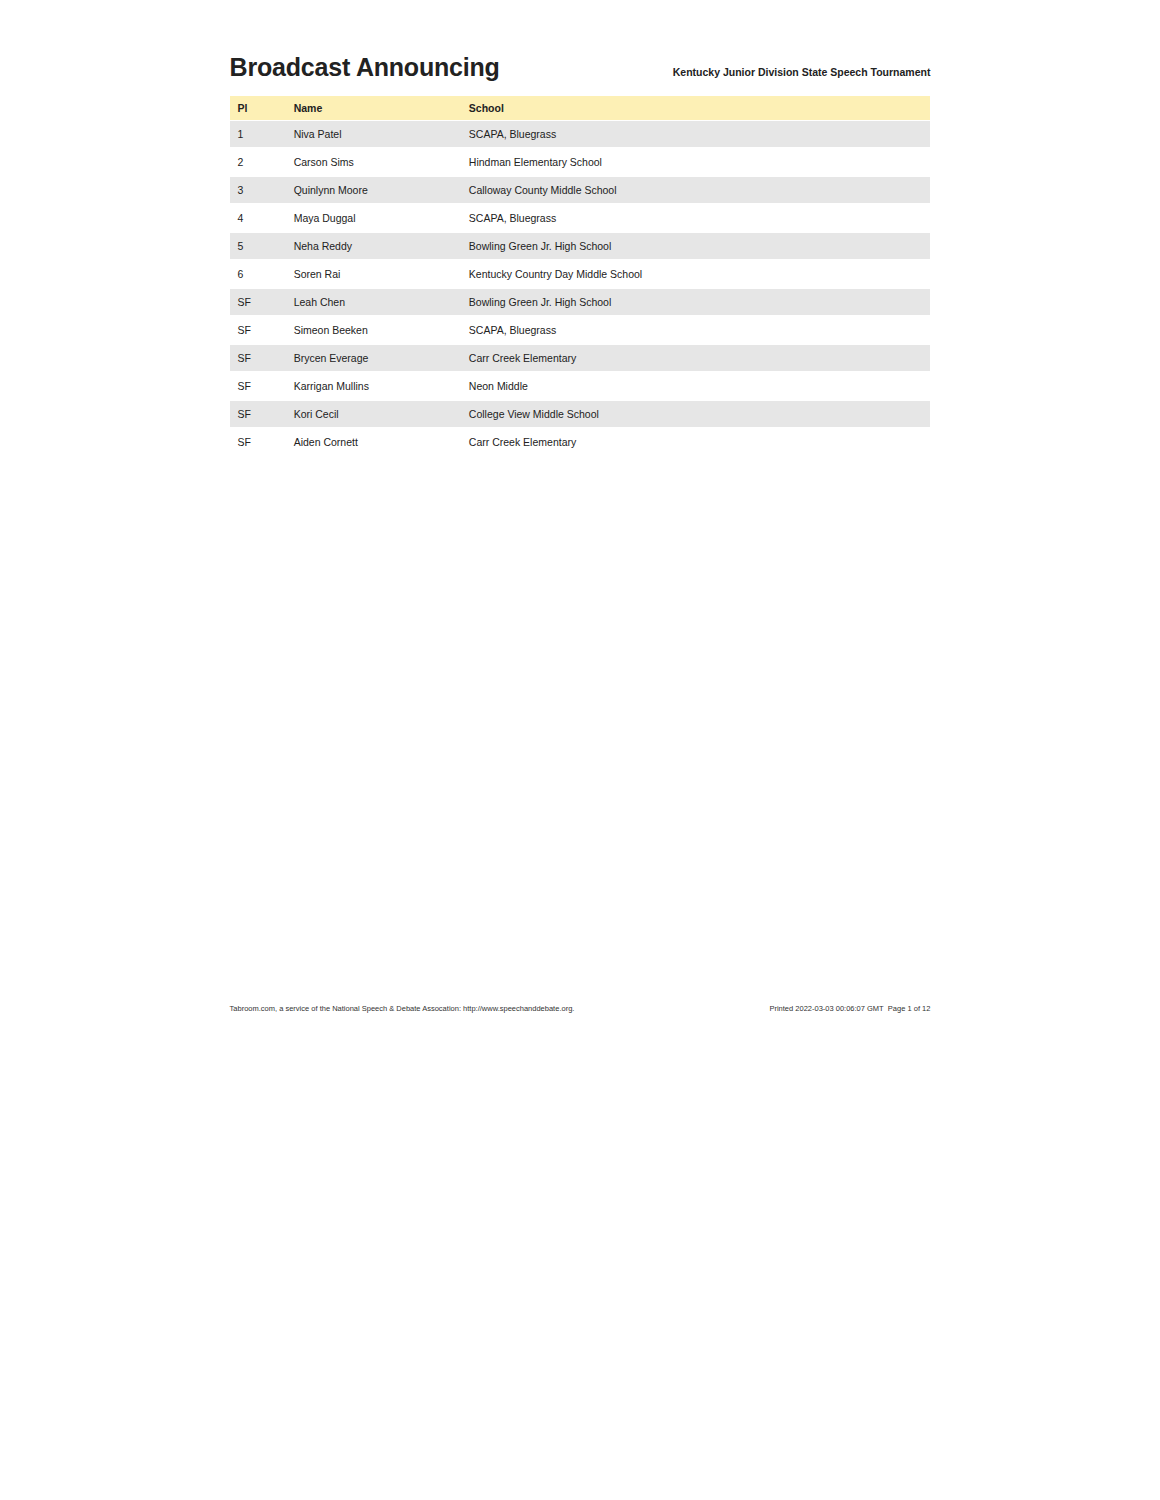Broadcast Announcing
Kentucky Junior Division State Speech Tournament
| Pl | Name | School | |
| --- | --- | --- | --- |
| 1 | Niva Patel | SCAPA, Bluegrass | |
| 2 | Carson Sims | Hindman Elementary School | |
| 3 | Quinlynn Moore | Calloway County Middle School | |
| 4 | Maya Duggal | SCAPA, Bluegrass | |
| 5 | Neha Reddy | Bowling Green Jr. High School | |
| 6 | Soren Rai | Kentucky Country Day Middle School | |
| SF | Leah Chen | Bowling Green Jr. High School | |
| SF | Simeon Beeken | SCAPA, Bluegrass | |
| SF | Brycen Everage | Carr Creek Elementary | |
| SF | Karrigan Mullins | Neon Middle | |
| SF | Kori Cecil | College View Middle School | |
| SF | Aiden Cornett | Carr Creek Elementary | |
Tabroom.com, a service of the National Speech & Debate Assocation: http://www.speechanddebate.org.
Printed 2022-03-03 00:06:07 GMT Page 1 of 12